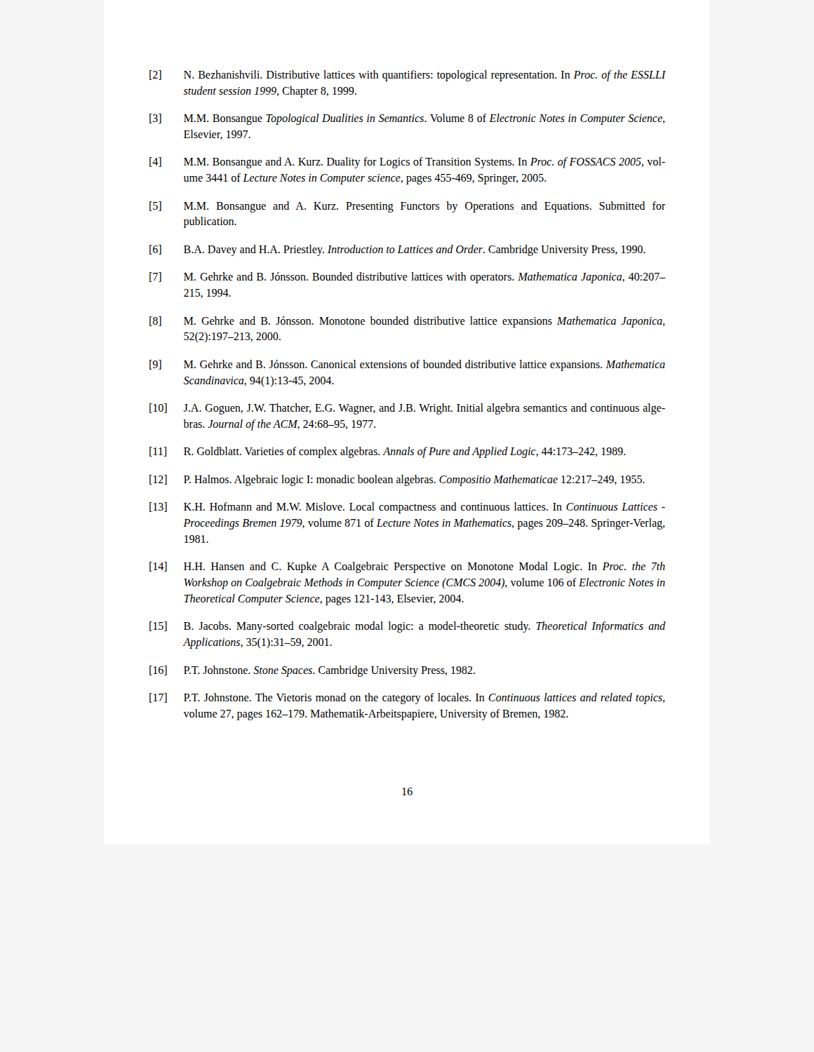[2] N. Bezhanishvili. Distributive lattices with quantifiers: topological representation. In Proc. of the ESSLLI student session 1999, Chapter 8, 1999.
[3] M.M. Bonsangue Topological Dualities in Semantics. Volume 8 of Electronic Notes in Computer Science, Elsevier, 1997.
[4] M.M. Bonsangue and A. Kurz. Duality for Logics of Transition Systems. In Proc. of FOSSACS 2005, volume 3441 of Lecture Notes in Computer science, pages 455-469, Springer, 2005.
[5] M.M. Bonsangue and A. Kurz. Presenting Functors by Operations and Equations. Submitted for publication.
[6] B.A. Davey and H.A. Priestley. Introduction to Lattices and Order. Cambridge University Press, 1990.
[7] M. Gehrke and B. Jónsson. Bounded distributive lattices with operators. Mathematica Japonica, 40:207–215, 1994.
[8] M. Gehrke and B. Jónsson. Monotone bounded distributive lattice expansions Mathematica Japonica, 52(2):197–213, 2000.
[9] M. Gehrke and B. Jónsson. Canonical extensions of bounded distributive lattice expansions. Mathematica Scandinavica, 94(1):13-45, 2004.
[10] J.A. Goguen, J.W. Thatcher, E.G. Wagner, and J.B. Wright. Initial algebra semantics and continuous algebras. Journal of the ACM, 24:68–95, 1977.
[11] R. Goldblatt. Varieties of complex algebras. Annals of Pure and Applied Logic, 44:173–242, 1989.
[12] P. Halmos. Algebraic logic I: monadic boolean algebras. Compositio Mathematicae 12:217–249, 1955.
[13] K.H. Hofmann and M.W. Mislove. Local compactness and continuous lattices. In Continuous Lattices - Proceedings Bremen 1979, volume 871 of Lecture Notes in Mathematics, pages 209–248. Springer-Verlag, 1981.
[14] H.H. Hansen and C. Kupke A Coalgebraic Perspective on Monotone Modal Logic. In Proc. the 7th Workshop on Coalgebraic Methods in Computer Science (CMCS 2004), volume 106 of Electronic Notes in Theoretical Computer Science, pages 121-143, Elsevier, 2004.
[15] B. Jacobs. Many-sorted coalgebraic modal logic: a model-theoretic study. Theoretical Informatics and Applications, 35(1):31–59, 2001.
[16] P.T. Johnstone. Stone Spaces. Cambridge University Press, 1982.
[17] P.T. Johnstone. The Vietoris monad on the category of locales. In Continuous lattices and related topics, volume 27, pages 162–179. Mathematik-Arbeitspapiere, University of Bremen, 1982.
16